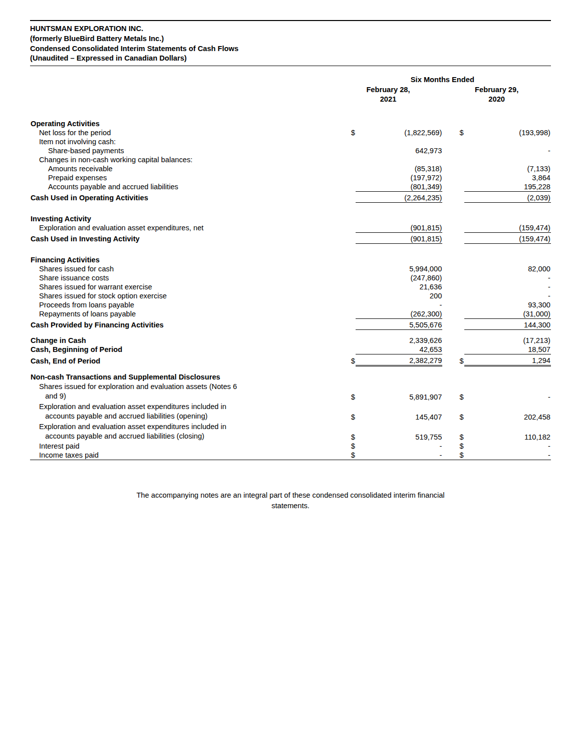HUNTSMAN EXPLORATION INC.
(formerly BlueBird Battery Metals Inc.)
Condensed Consolidated Interim Statements of Cash Flows
(Unaudited – Expressed in Canadian Dollars)
| | Six Months Ended |
| | February 28, 2021 | February 29, 2020 |
| Operating Activities | | | | |
| Net loss for the period | $ | (1,822,569) | $ | (193,998) |
| Item not involving cash: | | | | |
| Share-based payments | | 642,973 | | - |
| Changes in non-cash working capital balances: | | | | |
| Amounts receivable | | (85,318) | | (7,133) |
| Prepaid expenses | | (197,972) | | 3,864 |
| Accounts payable and accrued liabilities | | (801,349) | | 195,228 |
| Cash Used in Operating Activities | | (2,264,235) | | (2,039) |
| Investing Activity | | | | |
| Exploration and evaluation asset expenditures, net | | (901,815) | | (159,474) |
| Cash Used in Investing Activity | | (901,815) | | (159,474) |
| Financing Activities | | | | |
| Shares issued for cash | | 5,994,000 | | 82,000 |
| Share issuance costs | | (247,860) | | - |
| Shares issued for warrant exercise | | 21,636 | | - |
| Shares issued for stock option exercise | | 200 | | - |
| Proceeds from loans payable | | - | | 93,300 |
| Repayments of loans payable | | (262,300) | | (31,000) |
| Cash Provided by Financing Activities | | 5,505,676 | | 144,300 |
| Change in Cash | | 2,339,626 | | (17,213) |
| Cash, Beginning of Period | | 42,653 | | 18,507 |
| Cash, End of Period | $ | 2,382,279 | $ | 1,294 |
| Non-cash Transactions and Supplemental Disclosures | | | | |
| Shares issued for exploration and evaluation assets (Notes 6 and 9) | $ | 5,891,907 | $ | - |
| Exploration and evaluation asset expenditures included in accounts payable and accrued liabilities (opening) | $ | 145,407 | $ | 202,458 |
| Exploration and evaluation asset expenditures included in accounts payable and accrued liabilities (closing) | $ | 519,755 | $ | 110,182 |
| Interest paid | $ | - | $ | - |
| Income taxes paid | $ | - | $ | - |
The accompanying notes are an integral part of these condensed consolidated interim financial
statements.